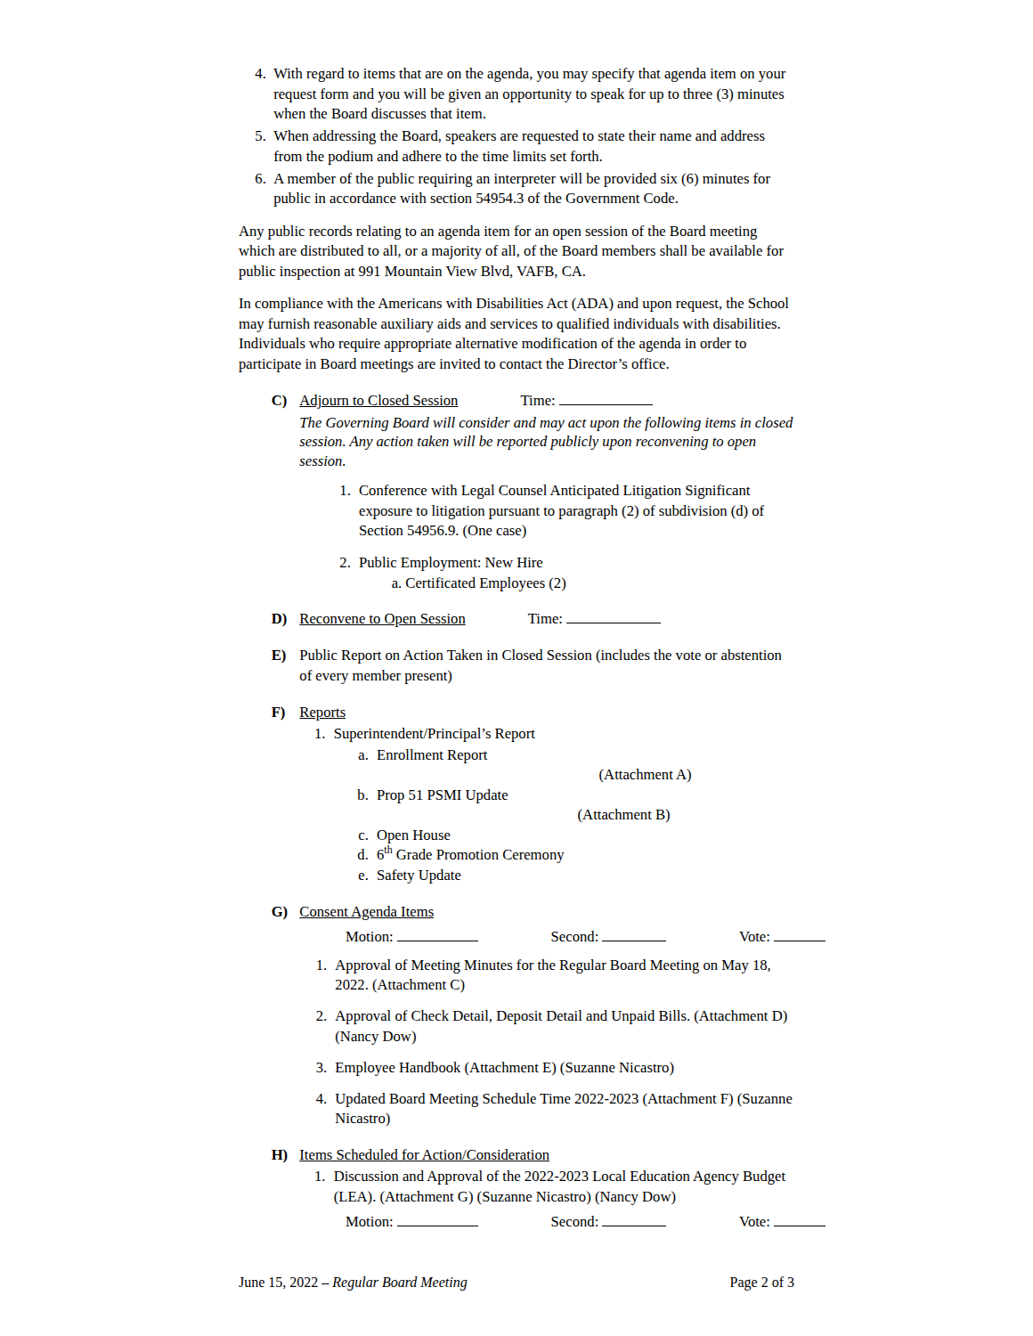With regard to items that are on the agenda, you may specify that agenda item on your request form and you will be given an opportunity to speak for up to three (3) minutes when the Board discusses that item.
When addressing the Board, speakers are requested to state their name and address from the podium and adhere to the time limits set forth.
A member of the public requiring an interpreter will be provided six (6) minutes for public in accordance with section 54954.3 of the Government Code.
Any public records relating to an agenda item for an open session of the Board meeting which are distributed to all, or a majority of all, of the Board members shall be available for public inspection at 991 Mountain View Blvd, VAFB, CA.
In compliance with the Americans with Disabilities Act (ADA) and upon request, the School may furnish reasonable auxiliary aids and services to qualified individuals with disabilities. Individuals who require appropriate alternative modification of the agenda in order to participate in Board meetings are invited to contact the Director’s office.
C) Adjourn to Closed Session Time:
The Governing Board will consider and may act upon the following items in closed session. Any action taken will be reported publicly upon reconvening to open session.
Conference with Legal Counsel Anticipated Litigation Significant exposure to litigation pursuant to paragraph (2) of subdivision (d) of Section 54956.9. (One case)
Public Employment: New Hire
a. Certificated Employees (2)
D) Reconvene to Open Session Time:
E) Public Report on Action Taken in Closed Session (includes the vote or abstention of every member present)
F) Reports
Superintendent/Principal’s Report
Enrollment Report (Attachment A)
Prop 51 PSMI Update (Attachment B)
Open House
6th Grade Promotion Ceremony
Safety Update
G) Consent Agenda Items
Motion: Second: Vote:
Approval of Meeting Minutes for the Regular Board Meeting on May 18, 2022. (Attachment C)
Approval of Check Detail, Deposit Detail and Unpaid Bills. (Attachment D) (Nancy Dow)
Employee Handbook (Attachment E) (Suzanne Nicastro)
Updated Board Meeting Schedule Time 2022-2023 (Attachment F) (Suzanne Nicastro)
H) Items Scheduled for Action/Consideration
Discussion and Approval of the 2022-2023 Local Education Agency Budget (LEA). (Attachment G) (Suzanne Nicastro) (Nancy Dow)
Motion: Second: Vote:
June 15, 2022 – Regular Board Meeting
Page 2 of 3